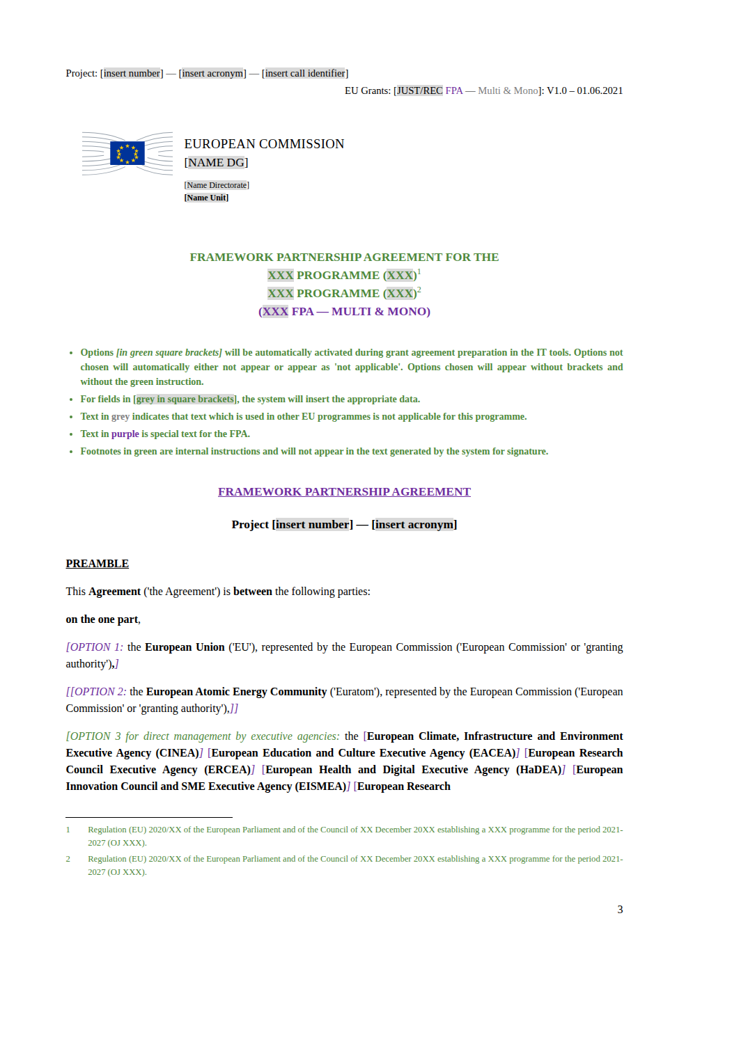Project: [insert number] — [insert acronym] — [insert call identifier]
EU Grants: [JUST/REC FPA — Multi & Mono]: V1.0 – 01.06.2021
EUROPEAN COMMISSION
[NAME DG]
[Name Directorate]
[Name Unit]
FRAMEWORK PARTNERSHIP AGREEMENT FOR THE
XXX PROGRAMME (XXX)1
XXX PROGRAMME (XXX)2
(XXX FPA — MULTI & MONO)
Options [in green square brackets] will be automatically activated during grant agreement preparation in the IT tools. Options not chosen will automatically either not appear or appear as 'not applicable'. Options chosen will appear without brackets and without the green instruction.
For fields in [grey in square brackets], the system will insert the appropriate data.
Text in grey indicates that text which is used in other EU programmes is not applicable for this programme.
Text in purple is special text for the FPA.
Footnotes in green are internal instructions and will not appear in the text generated by the system for signature.
FRAMEWORK PARTNERSHIP AGREEMENT
Project [insert number] — [insert acronym]
PREAMBLE
This Agreement ('the Agreement') is between the following parties:
on the one part,
[OPTION 1: the European Union ('EU'), represented by the European Commission ('European Commission' or 'granting authority'),]
[[OPTION 2: the European Atomic Energy Community ('Euratom'), represented by the European Commission ('European Commission' or 'granting authority'),]]
[OPTION 3 for direct management by executive agencies: the [European Climate, Infrastructure and Environment Executive Agency (CINEA)] [European Education and Culture Executive Agency (EACEA)] [European Research Council Executive Agency (ERCEA)] [European Health and Digital Executive Agency (HaDEA)] [European Innovation Council and SME Executive Agency (EISMEA)] [European Research
1
Regulation (EU) 2020/XX of the European Parliament and of the Council of XX December 20XX establishing a XXX programme for the period 2021-2027 (OJ XXX).
2
Regulation (EU) 2020/XX of the European Parliament and of the Council of XX December 20XX establishing a XXX programme for the period 2021-2027 (OJ XXX).
3